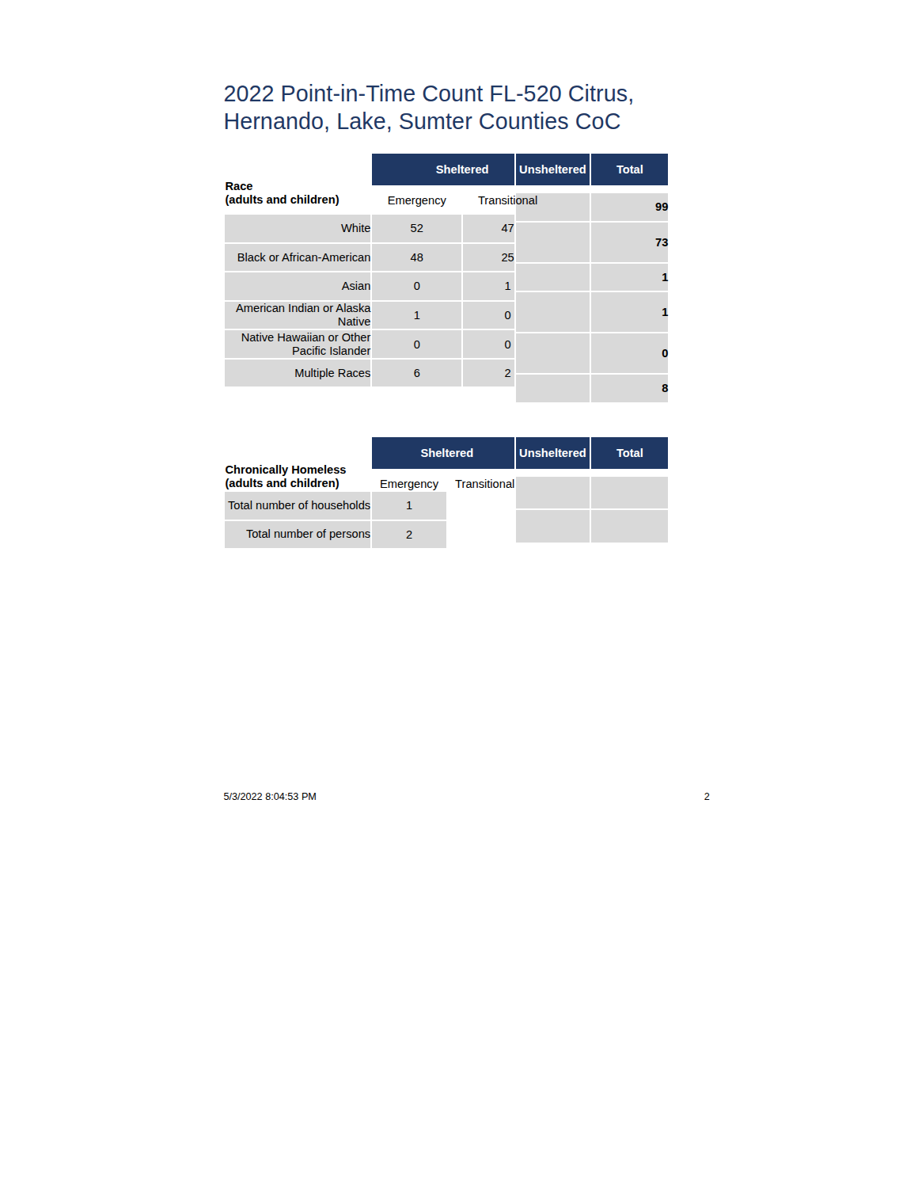2022 Point-in-Time Count FL-520 Citrus, Hernando, Lake, Sumter Counties CoC
| / Race (adults and children) / Sheltered / / Emergency / Transitional / / White / 52 / 47 / / Black or African-American / 48 / 25 / / Asian / 0 / 1 / / American Indian or Alaska Native / 1 / 0 / / Native Hawaiian or Other Pacific Islander / 0 / 0 / / Multiple Races / 6 / 2 / | | / Unsheltered / Total / / --- / --- / / / 99 / / / 73 / / / 1 / / / 1 / / / 0 / / / 8 / |
| / Chronically Homeless (adults and children) / Sheltered / / Emergency / Transitional / / Total number of households / 1 / / / Total number of persons / 2 / / | | / Unsheltered / Total / / --- / --- / |
5/3/2022 8:04:53 PM 2